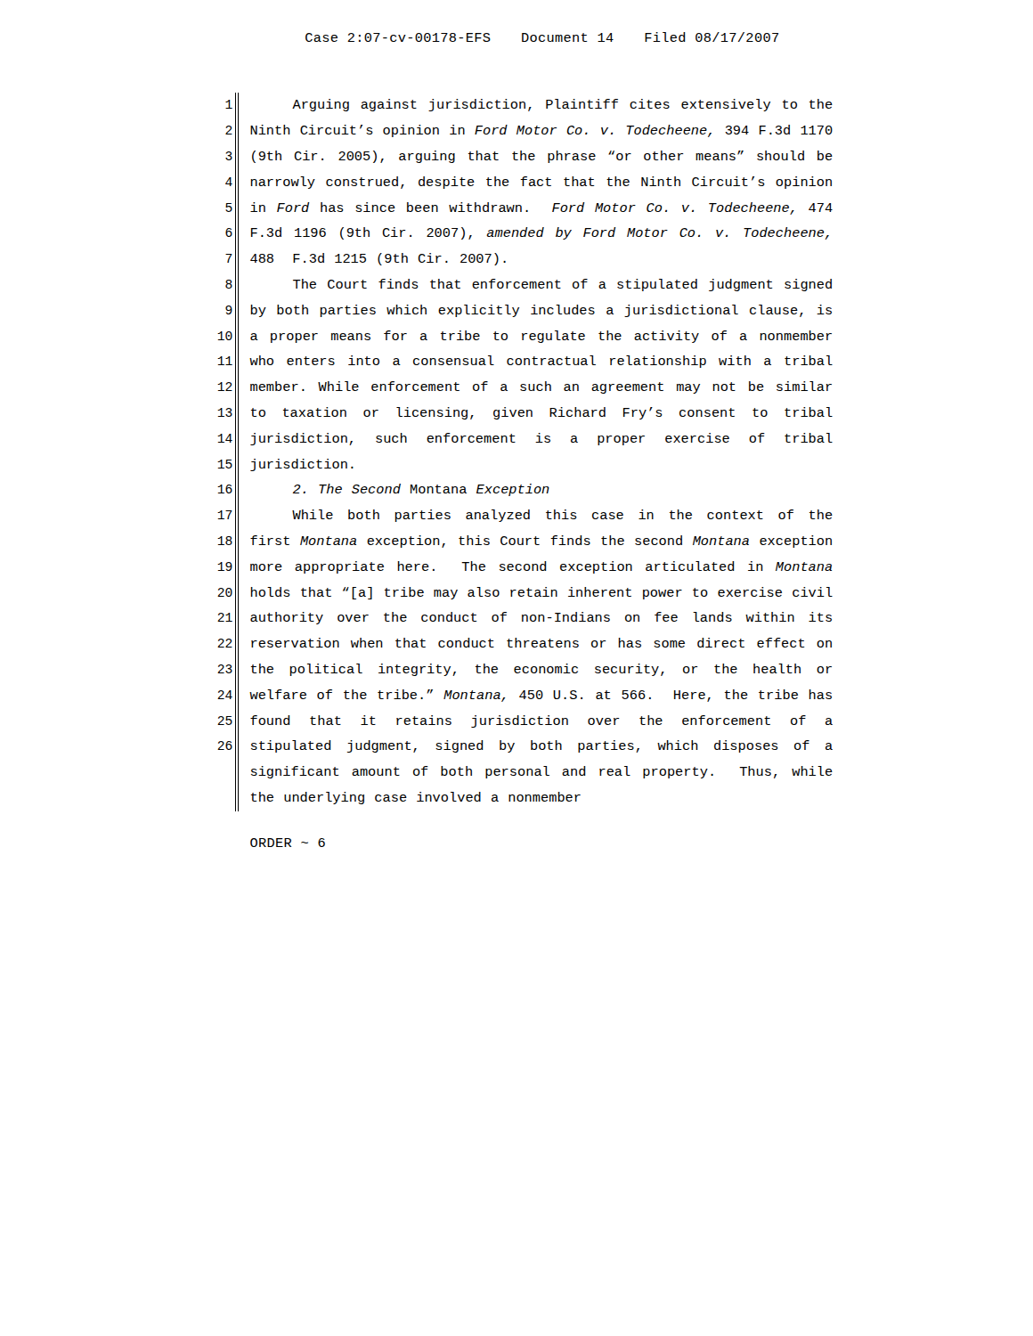Case 2:07-cv-00178-EFS Document 14 Filed 08/17/2007
1
2
3
4
5
6
7
8
9
10
11
12
13
14
15
16
17
18
19
20
21
22
23
24
25
26
Arguing against jurisdiction, Plaintiff cites extensively to the Ninth Circuit’s opinion in Ford Motor Co. v. Todecheene, 394 F.3d 1170 (9th Cir. 2005), arguing that the phrase “or other means” should be narrowly construed, despite the fact that the Ninth Circuit’s opinion in Ford has since been withdrawn. Ford Motor Co. v. Todecheene, 474 F.3d 1196 (9th Cir. 2007), amended by Ford Motor Co. v. Todecheene, 488 F.3d 1215 (9th Cir. 2007).
The Court finds that enforcement of a stipulated judgment signed by both parties which explicitly includes a jurisdictional clause, is a proper means for a tribe to regulate the activity of a nonmember who enters into a consensual contractual relationship with a tribal member. While enforcement of a such an agreement may not be similar to taxation or licensing, given Richard Fry’s consent to tribal jurisdiction, such enforcement is a proper exercise of tribal jurisdiction.
2. The Second Montana Exception
While both parties analyzed this case in the context of the first Montana exception, this Court finds the second Montana exception more appropriate here. The second exception articulated in Montana holds that “[a] tribe may also retain inherent power to exercise civil authority over the conduct of non-Indians on fee lands within its reservation when that conduct threatens or has some direct effect on the political integrity, the economic security, or the health or welfare of the tribe.” Montana, 450 U.S. at 566. Here, the tribe has found that it retains jurisdiction over the enforcement of a stipulated judgment, signed by both parties, which disposes of a significant amount of both personal and real property. Thus, while the underlying case involved a nonmember
ORDER ~ 6